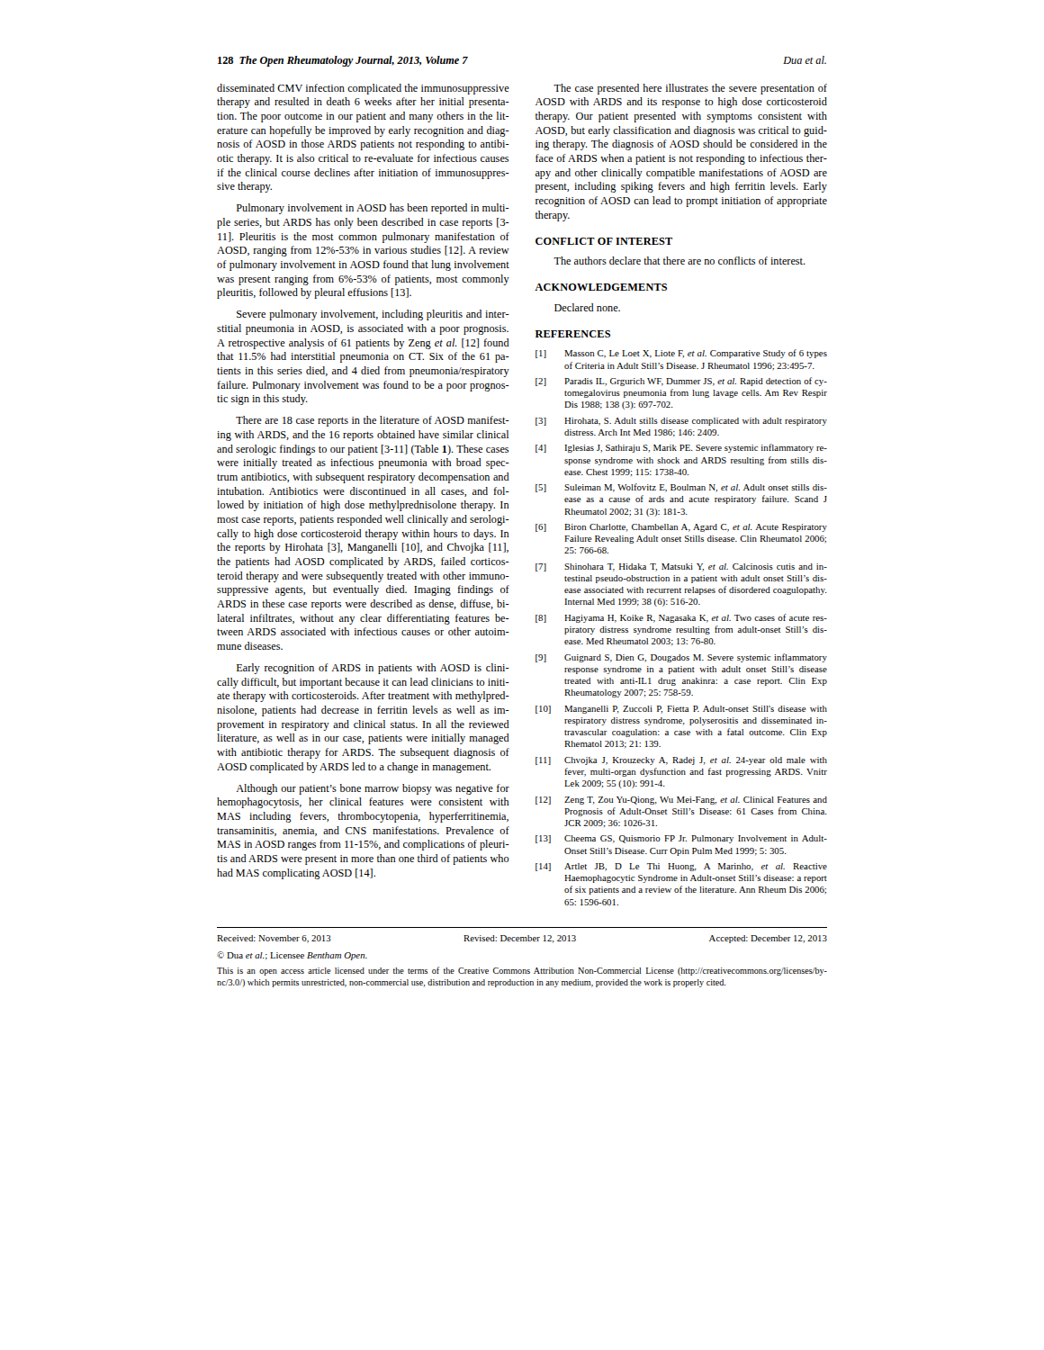128 The Open Rheumatology Journal, 2013, Volume 7
Dua et al.
disseminated CMV infection complicated the immunosuppressive therapy and resulted in death 6 weeks after her initial presentation. The poor outcome in our patient and many others in the literature can hopefully be improved by early recognition and diagnosis of AOSD in those ARDS patients not responding to antibiotic therapy. It is also critical to re-evaluate for infectious causes if the clinical course declines after initiation of immunosuppressive therapy.
Pulmonary involvement in AOSD has been reported in multiple series, but ARDS has only been described in case reports [3-11]. Pleuritis is the most common pulmonary manifestation of AOSD, ranging from 12%-53% in various studies [12]. A review of pulmonary involvement in AOSD found that lung involvement was present ranging from 6%-53% of patients, most commonly pleuritis, followed by pleural effusions [13].
Severe pulmonary involvement, including pleuritis and interstitial pneumonia in AOSD, is associated with a poor prognosis. A retrospective analysis of 61 patients by Zeng et al. [12] found that 11.5% had interstitial pneumonia on CT. Six of the 61 patients in this series died, and 4 died from pneumonia/respiratory failure. Pulmonary involvement was found to be a poor prognostic sign in this study.
There are 18 case reports in the literature of AOSD manifesting with ARDS, and the 16 reports obtained have similar clinical and serologic findings to our patient [3-11] (Table 1). These cases were initially treated as infectious pneumonia with broad spectrum antibiotics, with subsequent respiratory decompensation and intubation. Antibiotics were discontinued in all cases, and followed by initiation of high dose methylprednisolone therapy. In most case reports, patients responded well clinically and serologically to high dose corticosteroid therapy within hours to days. In the reports by Hirohata [3], Manganelli [10], and Chvojka [11], the patients had AOSD complicated by ARDS, failed corticosteroid therapy and were subsequently treated with other immunosuppressive agents, but eventually died. Imaging findings of ARDS in these case reports were described as dense, diffuse, bilateral infiltrates, without any clear differentiating features between ARDS associated with infectious causes or other autoimmune diseases.
Early recognition of ARDS in patients with AOSD is clinically difficult, but important because it can lead clinicians to initiate therapy with corticosteroids. After treatment with methylprednisolone, patients had decrease in ferritin levels as well as improvement in respiratory and clinical status. In all the reviewed literature, as well as in our case, patients were initially managed with antibiotic therapy for ARDS. The subsequent diagnosis of AOSD complicated by ARDS led to a change in management.
Although our patient’s bone marrow biopsy was negative for hemophagocytosis, her clinical features were consistent with MAS including fevers, thrombocytopenia, hyperferritinemia, transaminitis, anemia, and CNS manifestations. Prevalence of MAS in AOSD ranges from 11-15%, and complications of pleuritis and ARDS were present in more than one third of patients who had MAS complicating AOSD [14].
The case presented here illustrates the severe presentation of AOSD with ARDS and its response to high dose corticosteroid therapy. Our patient presented with symptoms consistent with AOSD, but early classification and diagnosis was critical to guiding therapy. The diagnosis of AOSD should be considered in the face of ARDS when a patient is not responding to infectious therapy and other clinically compatible manifestations of AOSD are present, including spiking fevers and high ferritin levels. Early recognition of AOSD can lead to prompt initiation of appropriate therapy.
Conflict of Interest
The authors declare that there are no conflicts of interest.
Acknowledgements
Declared none.
References
[1] Masson C, Le Loet X, Liote F, et al. Comparative Study of 6 types of Criteria in Adult Still’s Disease. J Rheumatol 1996; 23:495-7.
[2] Paradis IL, Grgurich WF, Dummer JS, et al. Rapid detection of cytomegalovirus pneumonia from lung lavage cells. Am Rev Respir Dis 1988; 138 (3): 697-702.
[3] Hirohata, S. Adult stills disease complicated with adult respiratory distress. Arch Int Med 1986; 146: 2409.
[4] Iglesias J, Sathiraju S, Marik PE. Severe systemic inflammatory response syndrome with shock and ARDS resulting from stills disease. Chest 1999; 115: 1738-40.
[5] Suleiman M, Wolfovitz E, Boulman N, et al. Adult onset stills disease as a cause of ards and acute respiratory failure. Scand J Rheumatol 2002; 31 (3): 181-3.
[6] Biron Charlotte, Chambellan A, Agard C, et al. Acute Respiratory Failure Revealing Adult onset Stills disease. Clin Rheumatol 2006; 25: 766-68.
[7] Shinohara T, Hidaka T, Matsuki Y, et al. Calcinosis cutis and intestinal pseudo-obstruction in a patient with adult onset Still’s disease associated with recurrent relapses of disordered coagulopathy. Internal Med 1999; 38 (6): 516-20.
[8] Hagiyama H, Koike R, Nagasaka K, et al. Two cases of acute respiratory distress syndrome resulting from adult-onset Still’s disease. Med Rheumatol 2003; 13: 76-80.
[9] Guignard S, Dien G, Dougados M. Severe systemic inflammatory response syndrome in a patient with adult onset Still’s disease treated with anti-IL1 drug anakinra: a case report. Clin Exp Rheumatology 2007; 25: 758-59.
[10] Manganelli P, Zuccoli P, Fietta P. Adult-onset Still's disease with respiratory distress syndrome, polyserositis and disseminated intravascular coagulation: a case with a fatal outcome. Clin Exp Rhematol 2013; 21: 139.
[11] Chvojka J, Krouzecky A, Radej J, et al. 24-year old male with fever, multi-organ dysfunction and fast progressing ARDS. Vnitr Lek 2009; 55 (10): 991-4.
[12] Zeng T, Zou Yu-Qiong, Wu Mei-Fang, et al. Clinical Features and Prognosis of Adult-Onset Still’s Disease: 61 Cases from China. JCR 2009; 36: 1026-31.
[13] Cheema GS, Quismorio FP Jr. Pulmonary Involvement in Adult-Onset Still’s Disease. Curr Opin Pulm Med 1999; 5: 305.
[14] Artlet JB, D Le Thi Huong, A Marinho, et al. Reactive Haemophagocytic Syndrome in Adult-onset Still’s disease: a report of six patients and a review of the literature. Ann Rheum Dis 2006; 65: 1596-601.
Received: November 6, 2013 Revised: December 12, 2013 Accepted: December 12, 2013
© Dua et al.; Licensee Bentham Open.
This is an open access article licensed under the terms of the Creative Commons Attribution Non-Commercial License (http://creativecommons.org/licenses/by-nc/3.0/) which permits unrestricted, non-commercial use, distribution and reproduction in any medium, provided the work is properly cited.